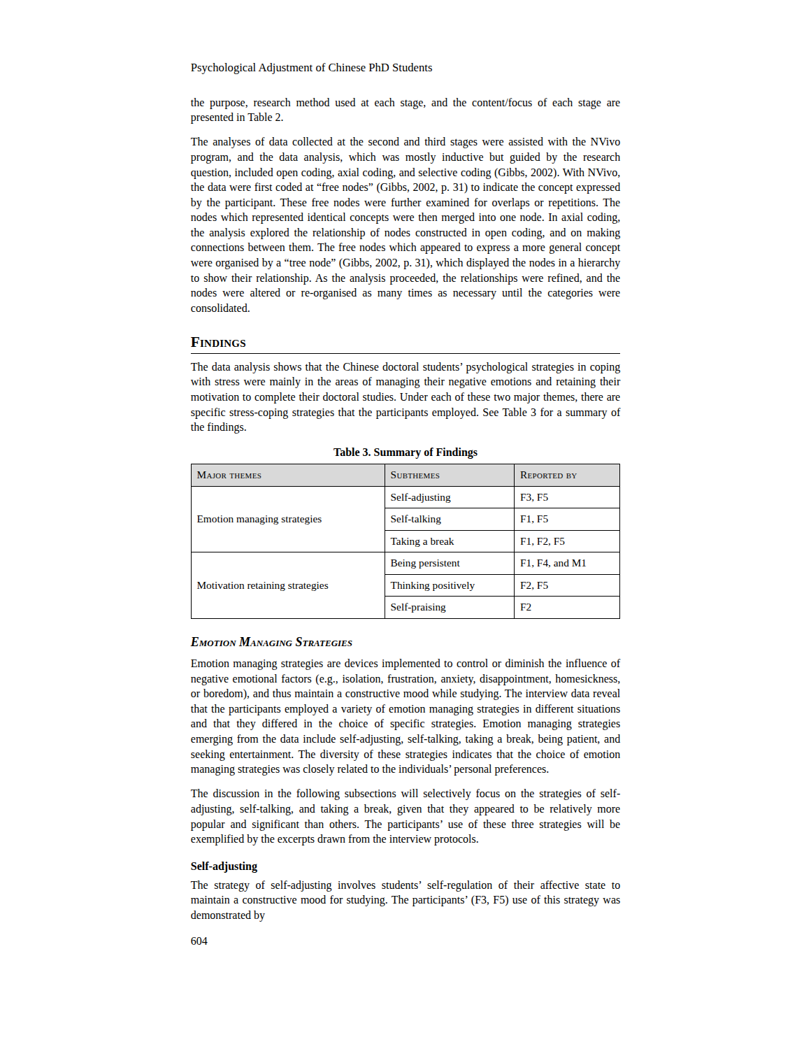Psychological Adjustment of Chinese PhD Students
the purpose, research method used at each stage, and the content/focus of each stage are presented in Table 2.
The analyses of data collected at the second and third stages were assisted with the NVivo program, and the data analysis, which was mostly inductive but guided by the research question, included open coding, axial coding, and selective coding (Gibbs, 2002). With NVivo, the data were first coded at “free nodes” (Gibbs, 2002, p. 31) to indicate the concept expressed by the participant. These free nodes were further examined for overlaps or repetitions. The nodes which represented identical concepts were then merged into one node. In axial coding, the analysis explored the relationship of nodes constructed in open coding, and on making connections between them. The free nodes which appeared to express a more general concept were organised by a “tree node” (Gibbs, 2002, p. 31), which displayed the nodes in a hierarchy to show their relationship. As the analysis proceeded, the relationships were refined, and the nodes were altered or re-organised as many times as necessary until the categories were consolidated.
Findings
The data analysis shows that the Chinese doctoral students’ psychological strategies in coping with stress were mainly in the areas of managing their negative emotions and retaining their motivation to complete their doctoral studies. Under each of these two major themes, there are specific stress-coping strategies that the participants employed. See Table 3 for a summary of the findings.
Table 3. Summary of Findings
| Major themes | Subthemes | Reported by |
| --- | --- | --- |
| Emotion managing strategies | Self-adjusting | F3, F5 |
| Self-talking | F1, F5 |
| Taking a break | F1, F2, F5 |
| Motivation retaining strategies | Being persistent | F1, F4, and M1 |
| Thinking positively | F2, F5 |
| Self-praising | F2 |
Emotion Managing Strategies
Emotion managing strategies are devices implemented to control or diminish the influence of negative emotional factors (e.g., isolation, frustration, anxiety, disappointment, homesickness, or boredom), and thus maintain a constructive mood while studying. The interview data reveal that the participants employed a variety of emotion managing strategies in different situations and that they differed in the choice of specific strategies. Emotion managing strategies emerging from the data include self-adjusting, self-talking, taking a break, being patient, and seeking entertainment. The diversity of these strategies indicates that the choice of emotion managing strategies was closely related to the individuals’ personal preferences.
The discussion in the following subsections will selectively focus on the strategies of self-adjusting, self-talking, and taking a break, given that they appeared to be relatively more popular and significant than others. The participants’ use of these three strategies will be exemplified by the excerpts drawn from the interview protocols.
Self-adjusting
The strategy of self-adjusting involves students’ self-regulation of their affective state to maintain a constructive mood for studying. The participants’ (F3, F5) use of this strategy was demonstrated by
604